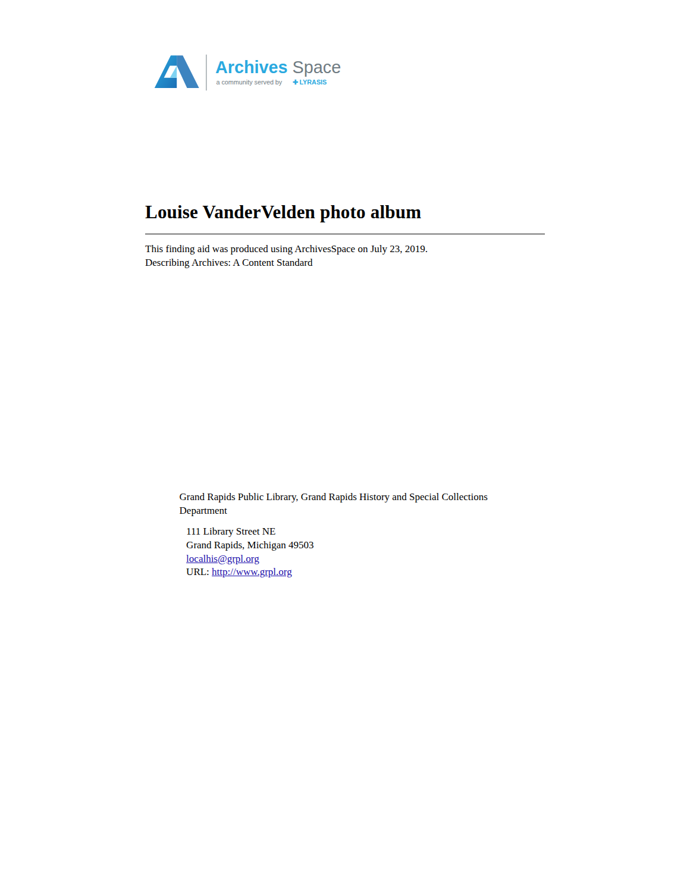Archives Space a community served by ✚ LYRASIS
Louise VanderVelden photo album
This finding aid was produced using ArchivesSpace on July 23, 2019.
Describing Archives: A Content Standard
Grand Rapids Public Library, Grand Rapids History and Special Collections Department
111 Library Street NE
Grand Rapids, Michigan 49503
localhis@grpl.org
URL: http://www.grpl.org